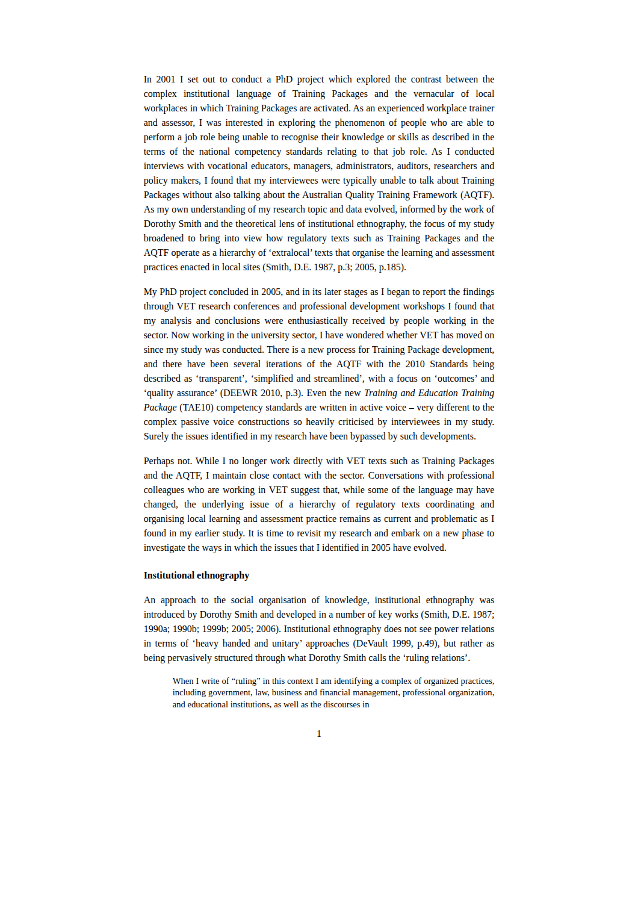In 2001 I set out to conduct a PhD project which explored the contrast between the complex institutional language of Training Packages and the vernacular of local workplaces in which Training Packages are activated. As an experienced workplace trainer and assessor, I was interested in exploring the phenomenon of people who are able to perform a job role being unable to recognise their knowledge or skills as described in the terms of the national competency standards relating to that job role. As I conducted interviews with vocational educators, managers, administrators, auditors, researchers and policy makers, I found that my interviewees were typically unable to talk about Training Packages without also talking about the Australian Quality Training Framework (AQTF). As my own understanding of my research topic and data evolved, informed by the work of Dorothy Smith and the theoretical lens of institutional ethnography, the focus of my study broadened to bring into view how regulatory texts such as Training Packages and the AQTF operate as a hierarchy of ‘extralocal’ texts that organise the learning and assessment practices enacted in local sites (Smith, D.E. 1987, p.3; 2005, p.185).
My PhD project concluded in 2005, and in its later stages as I began to report the findings through VET research conferences and professional development workshops I found that my analysis and conclusions were enthusiastically received by people working in the sector. Now working in the university sector, I have wondered whether VET has moved on since my study was conducted. There is a new process for Training Package development, and there have been several iterations of the AQTF with the 2010 Standards being described as ‘transparent’, ‘simplified and streamlined’, with a focus on ‘outcomes’ and ‘quality assurance’ (DEEWR 2010, p.3). Even the new Training and Education Training Package (TAE10) competency standards are written in active voice – very different to the complex passive voice constructions so heavily criticised by interviewees in my study. Surely the issues identified in my research have been bypassed by such developments.
Perhaps not. While I no longer work directly with VET texts such as Training Packages and the AQTF, I maintain close contact with the sector. Conversations with professional colleagues who are working in VET suggest that, while some of the language may have changed, the underlying issue of a hierarchy of regulatory texts coordinating and organising local learning and assessment practice remains as current and problematic as I found in my earlier study. It is time to revisit my research and embark on a new phase to investigate the ways in which the issues that I identified in 2005 have evolved.
Institutional ethnography
An approach to the social organisation of knowledge, institutional ethnography was introduced by Dorothy Smith and developed in a number of key works (Smith, D.E. 1987; 1990a; 1990b; 1999b; 2005; 2006). Institutional ethnography does not see power relations in terms of ‘heavy handed and unitary’ approaches (DeVault 1999, p.49), but rather as being pervasively structured through what Dorothy Smith calls the ‘ruling relations’.
When I write of “ruling” in this context I am identifying a complex of organized practices, including government, law, business and financial management, professional organization, and educational institutions, as well as the discourses in
1